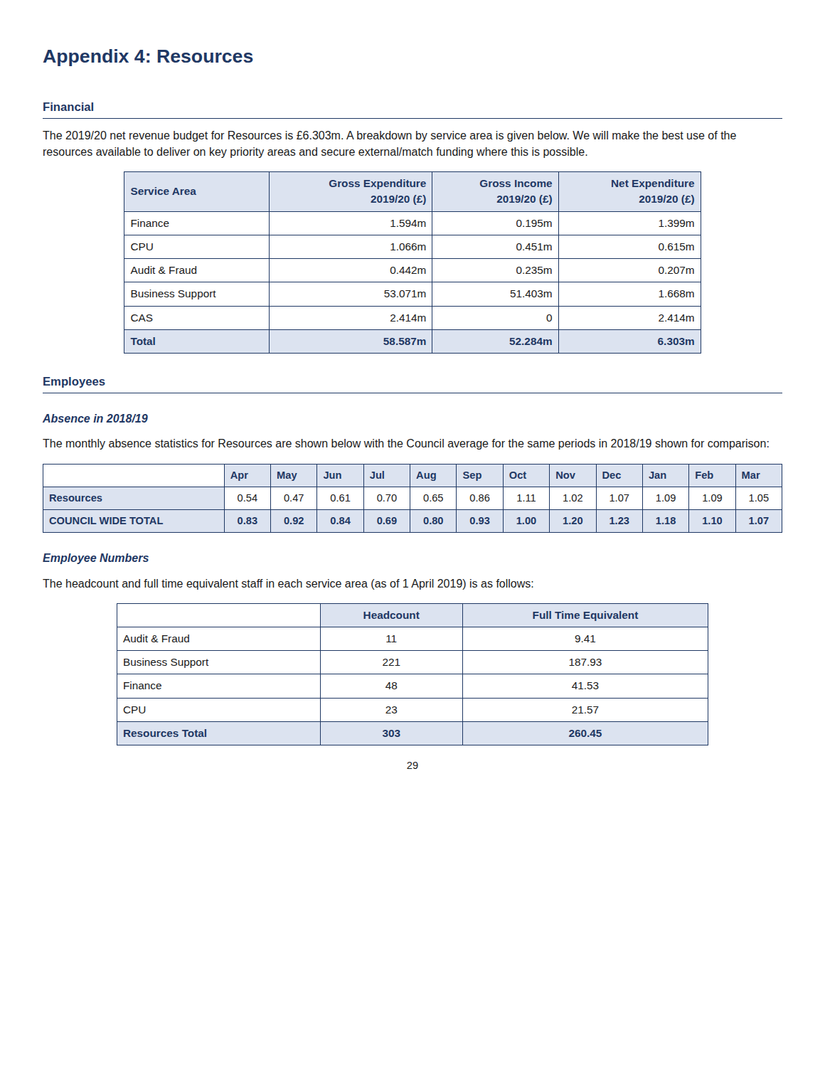Appendix 4: Resources
Financial
The 2019/20 net revenue budget for Resources is £6.303m. A breakdown by service area is given below. We will make the best use of the resources available to deliver on key priority areas and secure external/match funding where this is possible.
| Service Area | Gross Expenditure 2019/20 (£) | Gross Income 2019/20 (£) | Net Expenditure 2019/20 (£) |
| --- | --- | --- | --- |
| Finance | 1.594m | 0.195m | 1.399m |
| CPU | 1.066m | 0.451m | 0.615m |
| Audit & Fraud | 0.442m | 0.235m | 0.207m |
| Business Support | 53.071m | 51.403m | 1.668m |
| CAS | 2.414m | 0 | 2.414m |
| Total | 58.587m | 52.284m | 6.303m |
Employees
Absence in 2018/19
The monthly absence statistics for Resources are shown below with the Council average for the same periods in 2018/19 shown for comparison:
| | Apr | May | Jun | Jul | Aug | Sep | Oct | Nov | Dec | Jan | Feb | Mar |
| --- | --- | --- | --- | --- | --- | --- | --- | --- | --- | --- | --- | --- |
| Resources | 0.54 | 0.47 | 0.61 | 0.70 | 0.65 | 0.86 | 1.11 | 1.02 | 1.07 | 1.09 | 1.09 | 1.05 |
| COUNCIL WIDE TOTAL | 0.83 | 0.92 | 0.84 | 0.69 | 0.80 | 0.93 | 1.00 | 1.20 | 1.23 | 1.18 | 1.10 | 1.07 |
Employee Numbers
The headcount and full time equivalent staff in each service area (as of 1 April 2019) is as follows:
| | Headcount | Full Time Equivalent |
| --- | --- | --- |
| Audit & Fraud | 11 | 9.41 |
| Business Support | 221 | 187.93 |
| Finance | 48 | 41.53 |
| CPU | 23 | 21.57 |
| Resources Total | 303 | 260.45 |
29